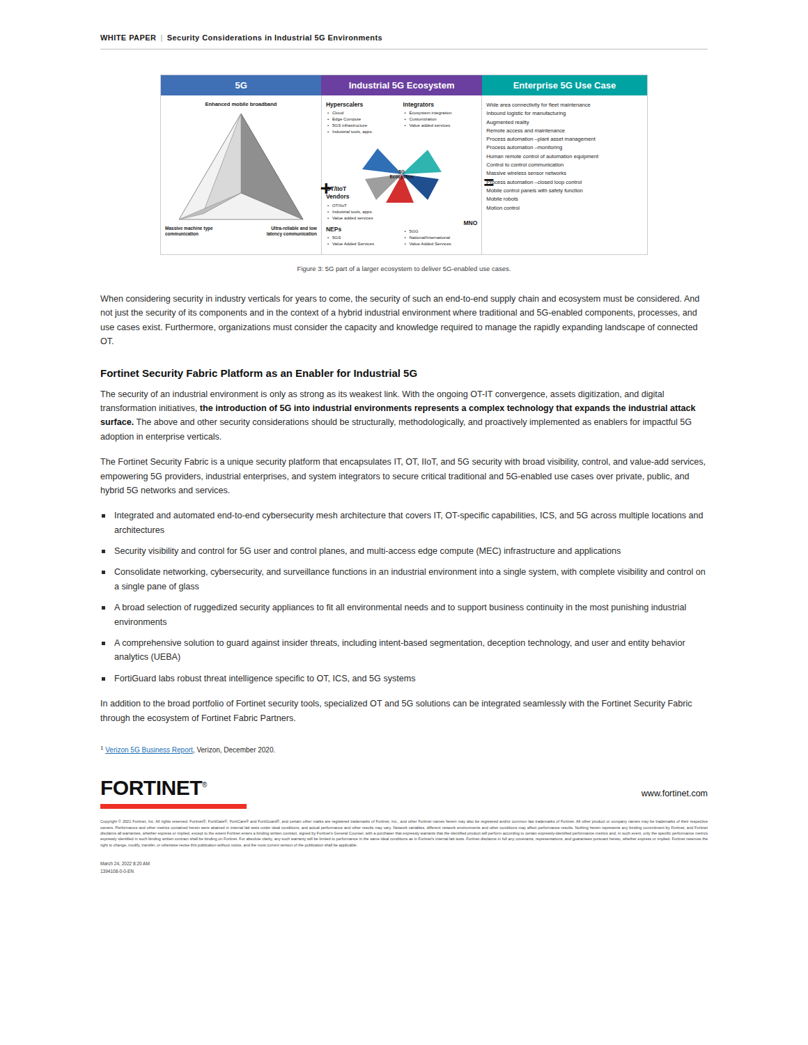WHITE PAPER|Security Considerations in Industrial 5G Environments
| 5G | Industrial 5G Ecosystem | Enterprise 5G Use Case |
| --- | --- | --- |
| Enhanced mobile broadband Massive machine type communication Ultra-reliable and low latency communication + | Hyperscalers Cloud Edge Compute 5GS infrastructure Industrial tools, apps. Integrators Ecosystem integration Customization Value added services 5G Ecosystem OT/IIoT Vendors OT/IIoT Industrial tools, apps. Value added services NEPs 5GS Value Added Services MNO 5GG National/International Value Added Services = | Wide area connectivity for fleet maintenance Inbound logistic for manufacturing Augmented reality Remote access and maintenance Process automation –plant asset management Process automation –monitoring Human remote control of automation equipment Control to control communication Massive wireless sensor networks Process automation –closed loop control Mobile control panels with safety function Mobile robots Motion control |
Figure 3: 5G part of a larger ecosystem to deliver 5G-enabled use cases.
When considering security in industry verticals for years to come, the security of such an end-to-end supply chain and ecosystem must be considered. And not just the security of its components and in the context of a hybrid industrial environment where traditional and 5G-enabled components, processes, and use cases exist. Furthermore, organizations must consider the capacity and knowledge required to manage the rapidly expanding landscape of connected OT.
Fortinet Security Fabric Platform as an Enabler for Industrial 5G
The security of an industrial environment is only as strong as its weakest link. With the ongoing OT-IT convergence, assets digitization, and digital transformation initiatives, the introduction of 5G into industrial environments represents a complex technology that expands the industrial attack surface. The above and other security considerations should be structurally, methodologically, and proactively implemented as enablers for impactful 5G adoption in enterprise verticals.
The Fortinet Security Fabric is a unique security platform that encapsulates IT, OT, IIoT, and 5G security with broad visibility, control, and value-add services, empowering 5G providers, industrial enterprises, and system integrators to secure critical traditional and 5G-enabled use cases over private, public, and hybrid 5G networks and services.
Integrated and automated end-to-end cybersecurity mesh architecture that covers IT, OT-specific capabilities, ICS, and 5G across multiple locations and architectures
Security visibility and control for 5G user and control planes, and multi-access edge compute (MEC) infrastructure and applications
Consolidate networking, cybersecurity, and surveillance functions in an industrial environment into a single system, with complete visibility and control on a single pane of glass
A broad selection of ruggedized security appliances to fit all environmental needs and to support business continuity in the most punishing industrial environments
A comprehensive solution to guard against insider threats, including intent-based segmentation, deception technology, and user and entity behavior analytics (UEBA)
FortiGuard labs robust threat intelligence specific to OT, ICS, and 5G systems
In addition to the broad portfolio of Fortinet security tools, specialized OT and 5G solutions can be integrated seamlessly with the Fortinet Security Fabric through the ecosystem of Fortinet Fabric Partners.
1 Verizon 5G Business Report, Verizon, December 2020.
F​ORTINET®
www.fortinet.com
Copyright © 2021 Fortinet, Inc. All rights reserved. Fortinet®, FortiGate®, FortiCare® and FortiGuard®, and certain other marks are registered trademarks of Fortinet, Inc., and other Fortinet names herein may also be registered and/or common law trademarks of Fortinet. All other product or company names may be trademarks of their respective owners. Performance and other metrics contained herein were attained in internal lab tests under ideal conditions, and actual performance and other results may vary. Network variables, different network environments and other conditions may affect performance results. Nothing herein represents any binding commitment by Fortinet, and Fortinet disclaims all warranties, whether express or implied, except to the extent Fortinet enters a binding written contract, signed by Fortinet's General Counsel, with a purchaser that expressly warrants that the identified product will perform according to certain expressly-identified performance metrics and, in such event, only the specific performance metrics expressly identified in such binding written contract shall be binding on Fortinet. For absolute clarity, any such warranty will be limited to performance in the same ideal conditions as in Fortinet's internal lab tests. Fortinet disclaims in full any covenants, representations, and guarantees pursuant hereto, whether express or implied. Fortinet reserves the right to change, modify, transfer, or otherwise revise this publication without notice, and the most current version of the publication shall be applicable.
March 24, 2022 8:20 AM
1394108-0-0-EN